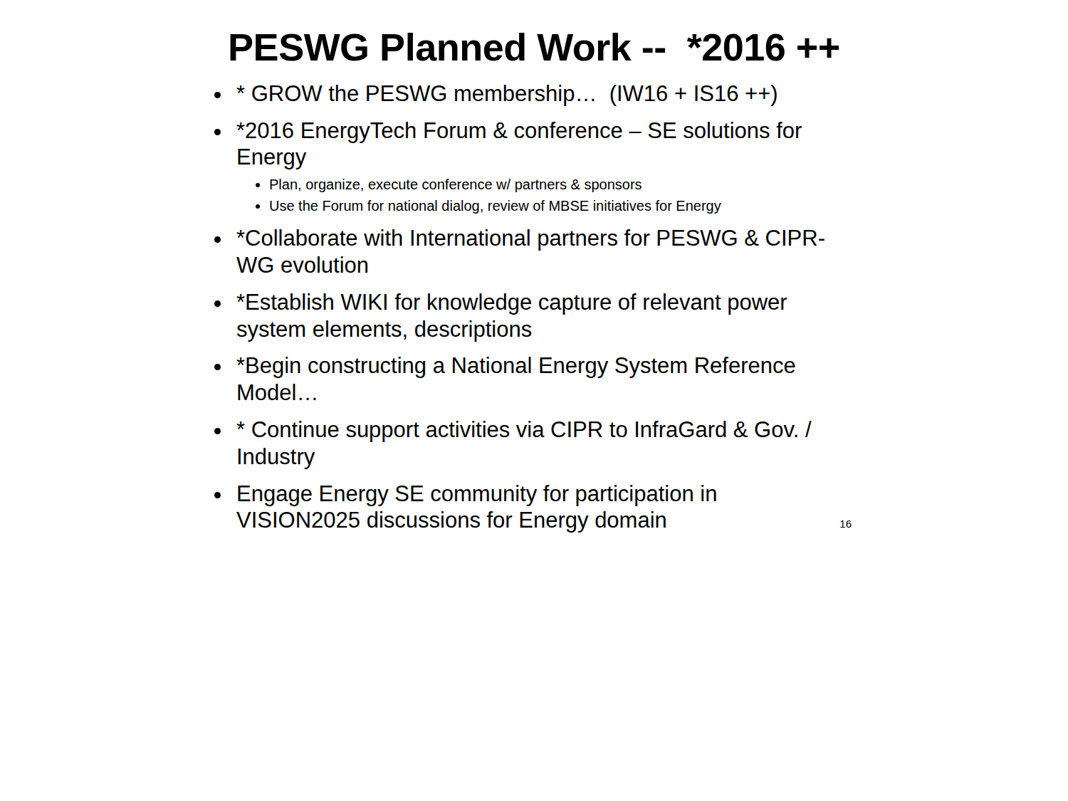PESWG Planned Work -- *2016 ++
* GROW the PESWG membership… (IW16 + IS16 ++)
*2016 EnergyTech Forum & conference – SE solutions for Energy
Plan, organize, execute conference w/ partners & sponsors
Use the Forum for national dialog, review of MBSE initiatives for Energy
*Collaborate with International partners for PESWG & CIPR-WG evolution
*Establish WIKI for knowledge capture of relevant power system elements, descriptions
*Begin constructing a National Energy System Reference Model…
* Continue support activities via CIPR to InfraGard & Gov. / Industry
Engage Energy SE community for participation in VISION2025 discussions for Energy domain
16